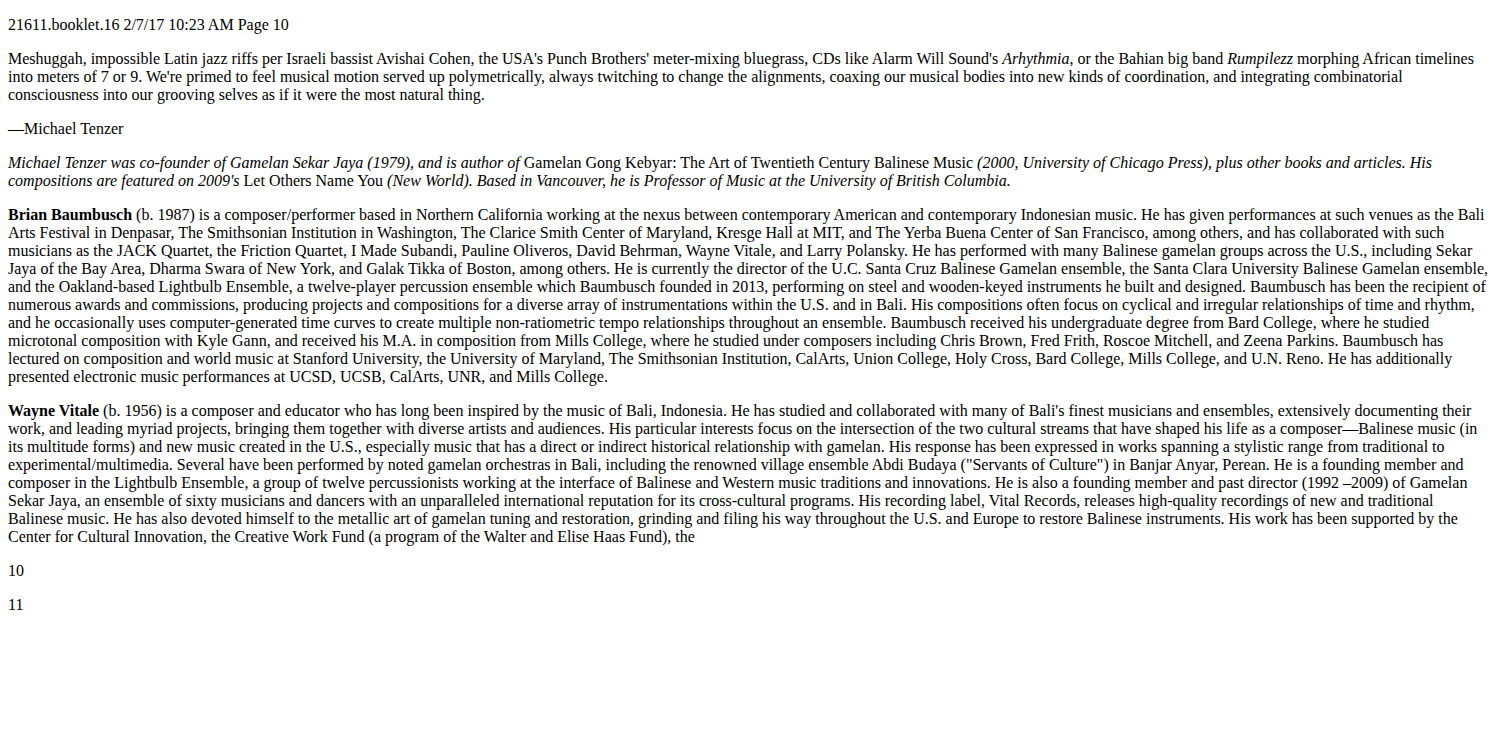21611.booklet.16 2/7/17 10:23 AM Page 10
Meshuggah, impossible Latin jazz riffs per Israeli bassist Avishai Cohen, the USA's Punch Brothers' meter-mixing bluegrass, CDs like Alarm Will Sound's Arhythmia, or the Bahian big band Rumpilezz morphing African timelines into meters of 7 or 9. We're primed to feel musical motion served up polymetrically, always twitching to change the alignments, coaxing our musical bodies into new kinds of coordination, and integrating combinatorial consciousness into our grooving selves as if it were the most natural thing.
—Michael Tenzer
Michael Tenzer was co-founder of Gamelan Sekar Jaya (1979), and is author of Gamelan Gong Kebyar: The Art of Twentieth Century Balinese Music (2000, University of Chicago Press), plus other books and articles. His compositions are featured on 2009's Let Others Name You (New World). Based in Vancouver, he is Professor of Music at the University of British Columbia.
Brian Baumbusch (b. 1987) is a composer/performer based in Northern California working at the nexus between contemporary American and contemporary Indonesian music. He has given performances at such venues as the Bali Arts Festival in Denpasar, The Smithsonian Institution in Washington, The Clarice Smith Center of Maryland, Kresge Hall at MIT, and The Yerba Buena Center of San Francisco, among others, and has collaborated with such musicians as the JACK Quartet, the Friction Quartet, I Made Subandi, Pauline Oliveros, David Behrman, Wayne Vitale, and Larry Polansky. He has performed with many Balinese gamelan groups across the U.S., including Sekar Jaya of the Bay Area, Dharma Swara of New York, and Galak Tikka of Boston, among others. He is currently the director of the U.C. Santa Cruz Balinese Gamelan ensemble, the Santa Clara University Balinese Gamelan ensemble, and the Oakland-based Lightbulb Ensemble, a twelve-player percussion ensemble which Baumbusch founded in 2013, performing on steel and wooden-keyed instruments he built and designed. Baumbusch has been the recipient of numerous awards and commissions, producing projects and compositions for a diverse array of instrumentations within the U.S. and in Bali. His compositions often focus on cyclical and irregular relationships of time and rhythm, and he occasionally uses computer-generated time curves to create multiple non-ratiometric tempo relationships throughout an ensemble. Baumbusch received his undergraduate degree from Bard College, where he studied microtonal composition with Kyle Gann, and received his M.A. in composition from Mills College, where he studied under composers including Chris Brown, Fred Frith, Roscoe Mitchell, and Zeena Parkins. Baumbusch has lectured on composition and world music at Stanford University, the University of Maryland, The Smithsonian Institution, CalArts, Union College, Holy Cross, Bard College, Mills College, and U.N. Reno. He has additionally presented electronic music performances at UCSD, UCSB, CalArts, UNR, and Mills College.
Wayne Vitale (b. 1956) is a composer and educator who has long been inspired by the music of Bali, Indonesia. He has studied and collaborated with many of Bali's finest musicians and ensembles, extensively documenting their work, and leading myriad projects, bringing them together with diverse artists and audiences. His particular interests focus on the intersection of the two cultural streams that have shaped his life as a composer—Balinese music (in its multitude forms) and new music created in the U.S., especially music that has a direct or indirect historical relationship with gamelan. His response has been expressed in works spanning a stylistic range from traditional to experimental/multimedia. Several have been performed by noted gamelan orchestras in Bali, including the renowned village ensemble Abdi Budaya ("Servants of Culture") in Banjar Anyar, Perean. He is a founding member and composer in the Lightbulb Ensemble, a group of twelve percussionists working at the interface of Balinese and Western music traditions and innovations. He is also a founding member and past director (1992 –2009) of Gamelan Sekar Jaya, an ensemble of sixty musicians and dancers with an unparalleled international reputation for its cross-cultural programs. His recording label, Vital Records, releases high-quality recordings of new and traditional Balinese music. He has also devoted himself to the metallic art of gamelan tuning and restoration, grinding and filing his way throughout the U.S. and Europe to restore Balinese instruments. His work has been supported by the Center for Cultural Innovation, the Creative Work Fund (a program of the Walter and Elise Haas Fund), the
10
11